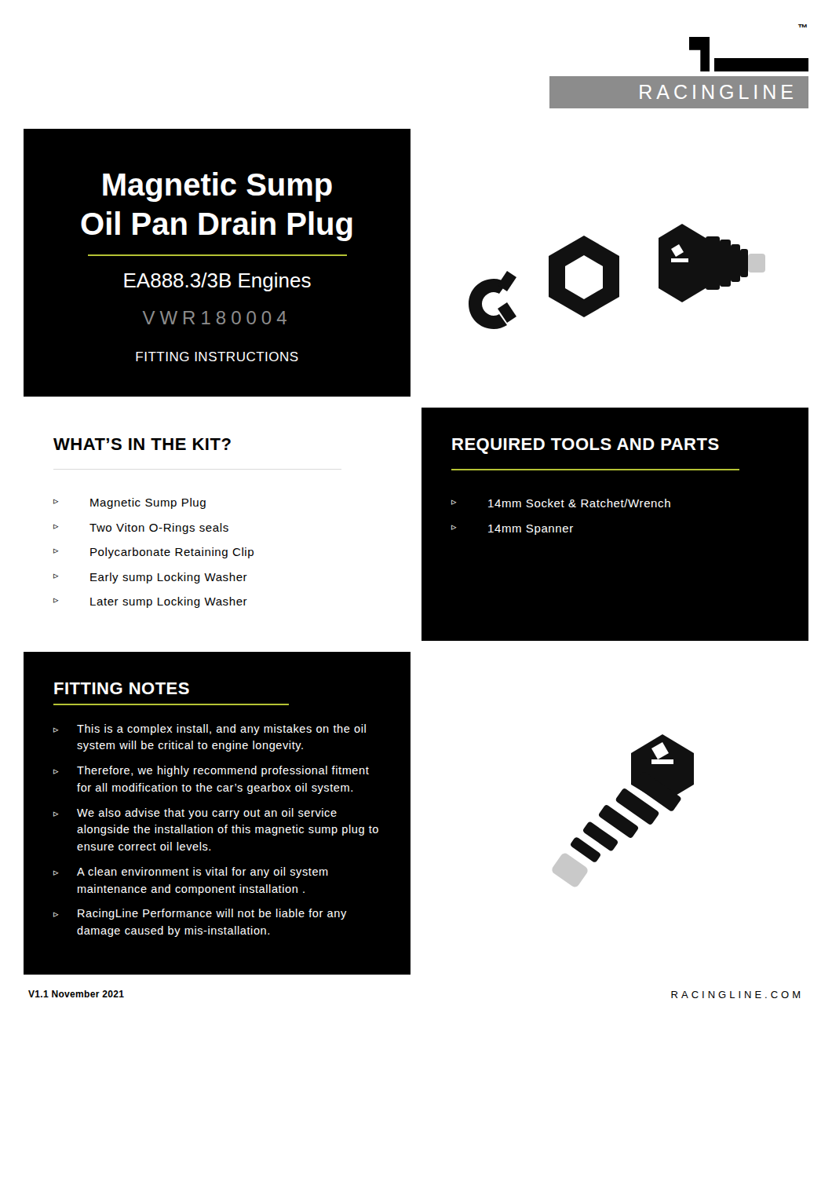™
RACINGLINE
Magnetic Sump
Oil Pan Drain Plug
EA888.3/3B Engines
VWR180004
FITTING INSTRUCTIONS
WHAT’S IN THE KIT?
Magnetic Sump Plug
Two Viton O-Rings seals
Polycarbonate Retaining Clip
Early sump Locking Washer
Later sump Locking Washer
REQUIRED TOOLS AND PARTS
14mm Socket & Ratchet/Wrench
14mm Spanner
FITTING NOTES
This is a complex install, and any mistakes on the oil system will be critical to engine longevity.
Therefore, we highly recommend professional fitment for all modification to the car’s gearbox oil system.
We also advise that you carry out an oil service alongside the installation of this magnetic sump plug to ensure correct oil levels.
A clean environment is vital for any oil system maintenance and component installation .
RacingLine Performance will not be liable for any damage caused by mis-installation.
V1.1 November 2021 RACINGLINE.COM